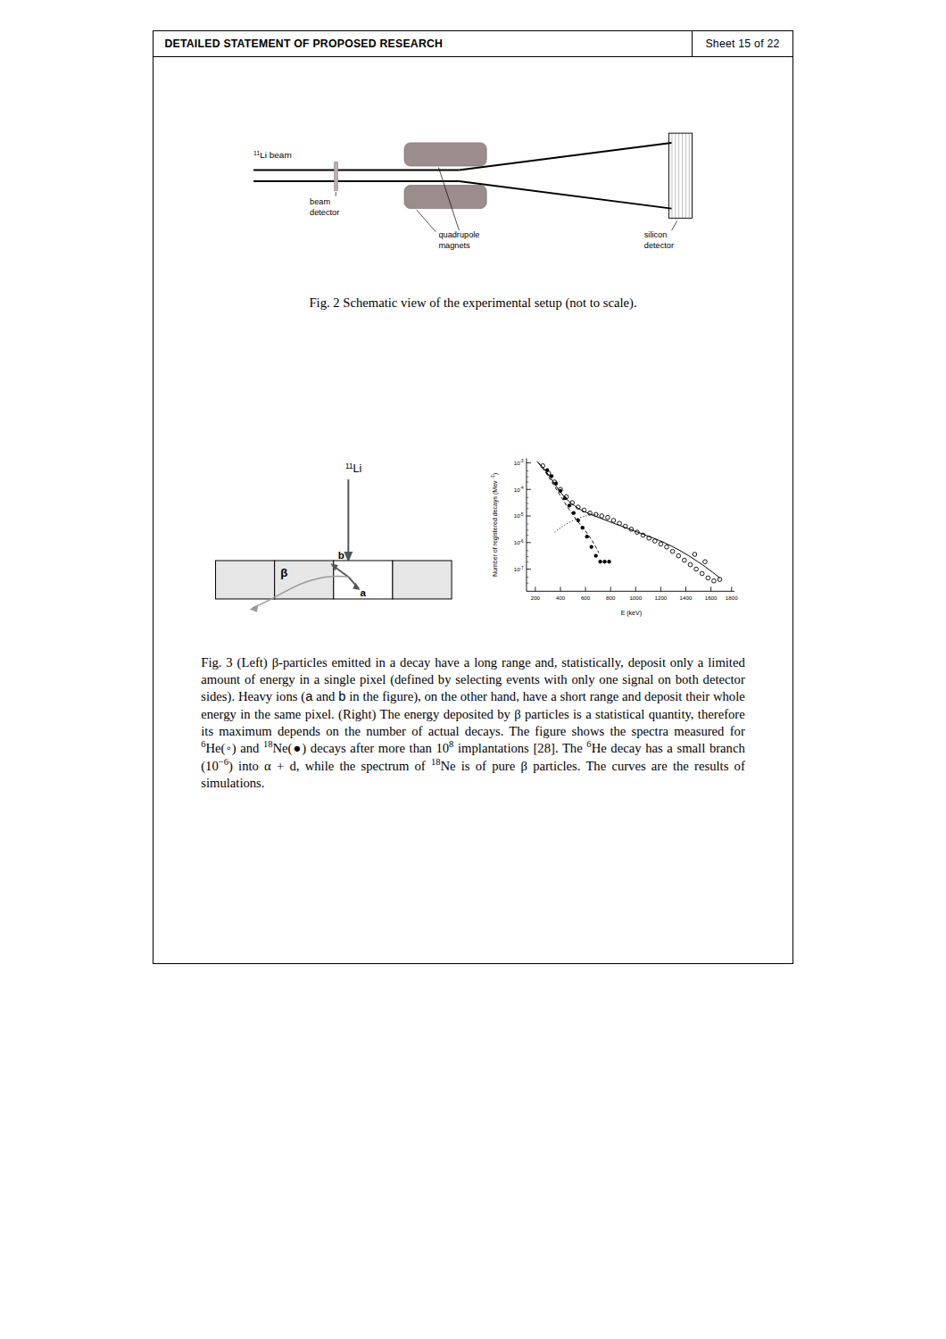Detailed statement of proposed research
Sheet 15 of 22
11Li beam beam detector quadrupole magnets silicon detector
Fig. 2 Schematic view of the experimental setup (not to scale).
11Li b a β
10-3 10-4 10-5 10-6 10-7 200 400 600 800 1000 1200 1400 1600 1800 E (keV) Number of registered decays (Mev -1)
Fig. 3 (Left) β-particles emitted in a decay have a long range and, statistically, deposit only a limited amount of energy in a single pixel (defined by selecting events with only one signal on both detector sides). Heavy ions (a and b in the figure), on the other hand, have a short range and deposit their whole energy in the same pixel. (Right) The energy deposited by β particles is a statistical quantity, therefore its maximum depends on the number of actual decays. The figure shows the spectra measured for 6He(◦) and 18Ne(●) decays after more than 108 implantations [28]. The 6He decay has a small branch (10−6) into α + d, while the spectrum of 18Ne is of pure β particles. The curves are the results of simulations.